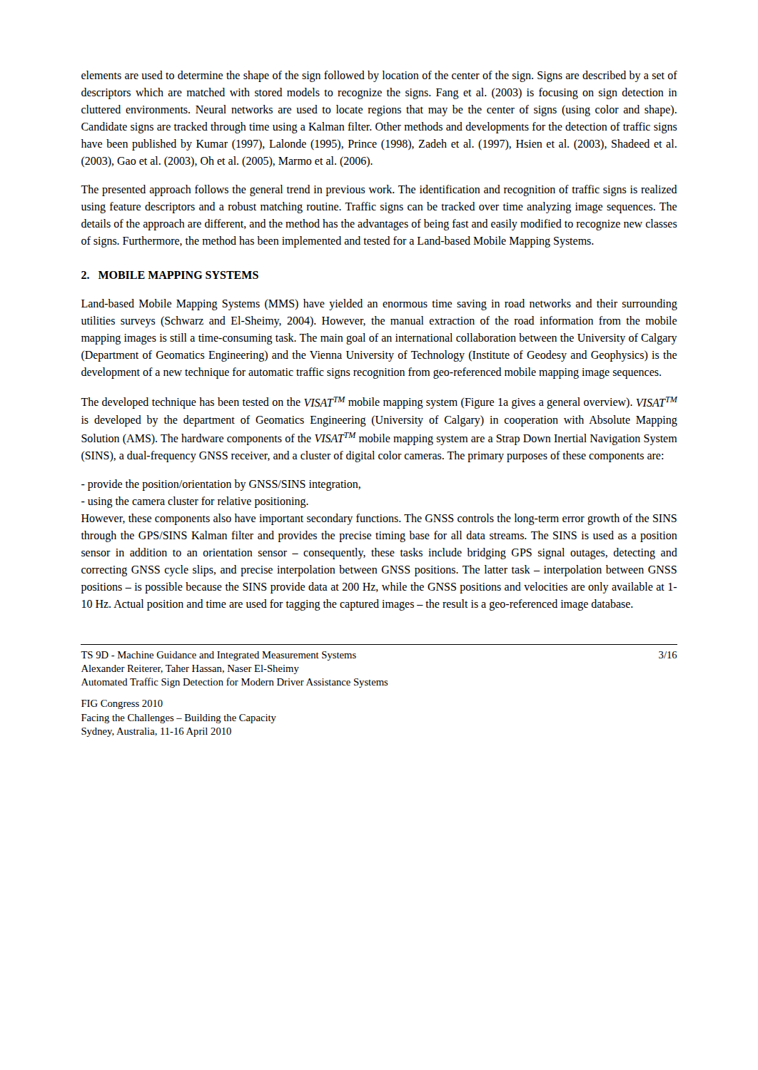elements are used to determine the shape of the sign followed by location of the center of the sign. Signs are described by a set of descriptors which are matched with stored models to recognize the signs. Fang et al. (2003) is focusing on sign detection in cluttered environments. Neural networks are used to locate regions that may be the center of signs (using color and shape). Candidate signs are tracked through time using a Kalman filter. Other methods and developments for the detection of traffic signs have been published by Kumar (1997), Lalonde (1995), Prince (1998), Zadeh et al. (1997), Hsien et al. (2003), Shadeed et al. (2003), Gao et al. (2003), Oh et al. (2005), Marmo et al. (2006).
The presented approach follows the general trend in previous work. The identification and recognition of traffic signs is realized using feature descriptors and a robust matching routine. Traffic signs can be tracked over time analyzing image sequences. The details of the approach are different, and the method has the advantages of being fast and easily modified to recognize new classes of signs. Furthermore, the method has been implemented and tested for a Land-based Mobile Mapping Systems.
2. MOBILE MAPPING SYSTEMS
Land-based Mobile Mapping Systems (MMS) have yielded an enormous time saving in road networks and their surrounding utilities surveys (Schwarz and El-Sheimy, 2004). However, the manual extraction of the road information from the mobile mapping images is still a time-consuming task. The main goal of an international collaboration between the University of Calgary (Department of Geomatics Engineering) and the Vienna University of Technology (Institute of Geodesy and Geophysics) is the development of a new technique for automatic traffic signs recognition from geo-referenced mobile mapping image sequences.
The developed technique has been tested on the VISATTM mobile mapping system (Figure 1a gives a general overview). VISATTM is developed by the department of Geomatics Engineering (University of Calgary) in cooperation with Absolute Mapping Solution (AMS). The hardware components of the VISATTM mobile mapping system are a Strap Down Inertial Navigation System (SINS), a dual-frequency GNSS receiver, and a cluster of digital color cameras. The primary purposes of these components are:
- provide the position/orientation by GNSS/SINS integration,
- using the camera cluster for relative positioning.
However, these components also have important secondary functions. The GNSS controls the long-term error growth of the SINS through the GPS/SINS Kalman filter and provides the precise timing base for all data streams. The SINS is used as a position sensor in addition to an orientation sensor – consequently, these tasks include bridging GPS signal outages, detecting and correcting GNSS cycle slips, and precise interpolation between GNSS positions. The latter task – interpolation between GNSS positions – is possible because the SINS provide data at 200 Hz, while the GNSS positions and velocities are only available at 1-10 Hz. Actual position and time are used for tagging the captured images – the result is a geo-referenced image database.
3/16
TS 9D - Machine Guidance and Integrated Measurement Systems
Alexander Reiterer, Taher Hassan, Naser El-Sheimy
Automated Traffic Sign Detection for Modern Driver Assistance Systems
FIG Congress 2010
Facing the Challenges – Building the Capacity
Sydney, Australia, 11-16 April 2010